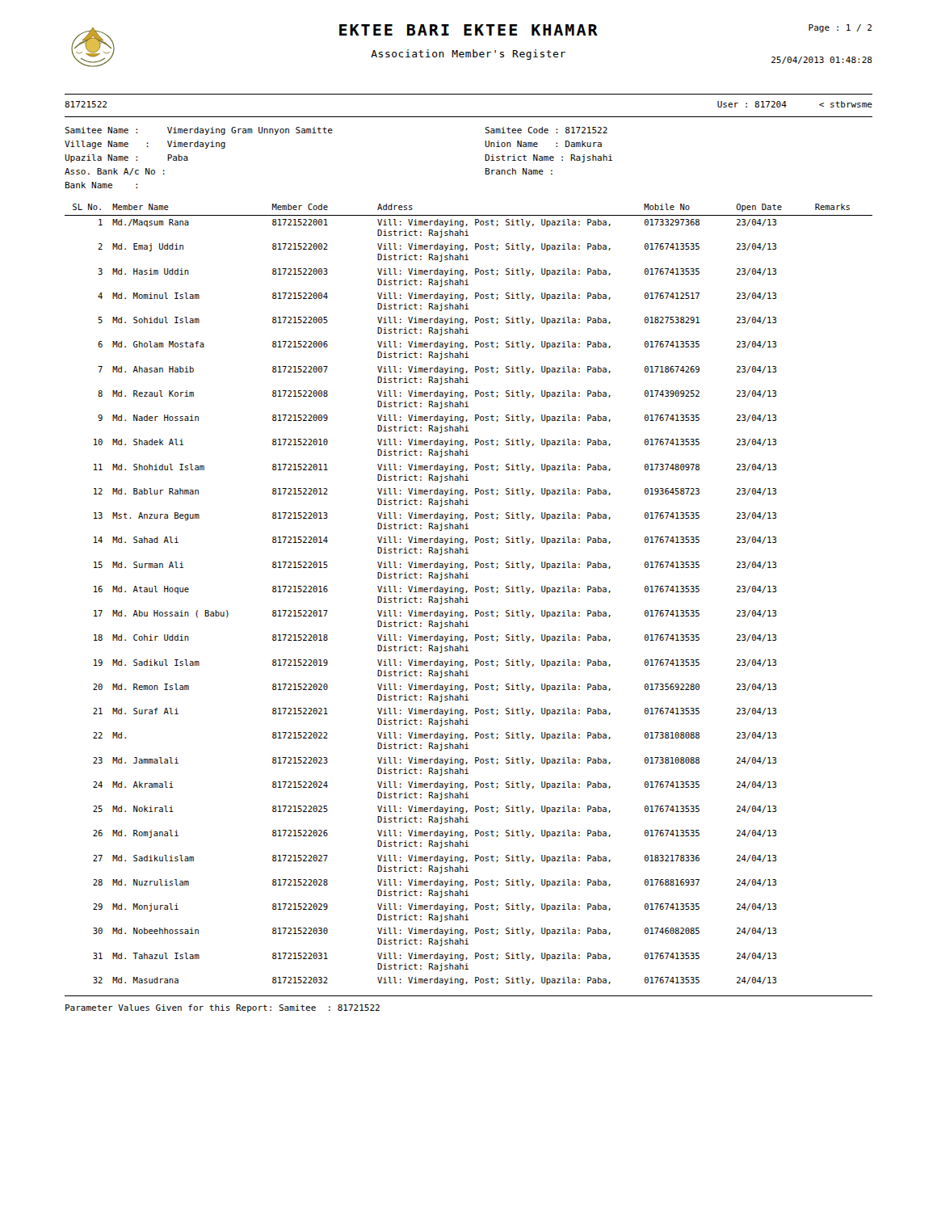EKTEE BARI EKTEE KHAMAR
Association Member's Register
Page : 1 / 2
25/04/2013 01:48:28
81721522
User : 817204 < stbrwsme
Samitee Name : Vimerdaying Gram Unnyon Samitte
Village Name : Vimerdaying
Upazila Name : Paba
Asso. Bank A/c No :
Bank Name :
Samitee Code : 81721522
Union Name : Damkura
District Name : Rajshahi
Branch Name :
| SL No. | Member Name | Member Code | Address | Mobile No | Open Date | Remarks |
| --- | --- | --- | --- | --- | --- | --- |
| 1 | Md./Maqsum Rana | 81721522001 | Vill: Vimerdaying, Post; Sitly, Upazila: Paba, District: Rajshahi | 01733297368 | 23/04/13 | |
| 2 | Md. Emaj Uddin | 81721522002 | Vill: Vimerdaying, Post; Sitly, Upazila: Paba, District: Rajshahi | 01767413535 | 23/04/13 | |
| 3 | Md. Hasim Uddin | 81721522003 | Vill: Vimerdaying, Post; Sitly, Upazila: Paba, District: Rajshahi | 01767413535 | 23/04/13 | |
| 4 | Md. Mominul Islam | 81721522004 | Vill: Vimerdaying, Post; Sitly, Upazila: Paba, District: Rajshahi | 01767412517 | 23/04/13 | |
| 5 | Md. Sohidul Islam | 81721522005 | Vill: Vimerdaying, Post; Sitly, Upazila: Paba, District: Rajshahi | 01827538291 | 23/04/13 | |
| 6 | Md. Gholam Mostafa | 81721522006 | Vill: Vimerdaying, Post; Sitly, Upazila: Paba, District: Rajshahi | 01767413535 | 23/04/13 | |
| 7 | Md. Ahasan Habib | 81721522007 | Vill: Vimerdaying, Post; Sitly, Upazila: Paba, District: Rajshahi | 01718674269 | 23/04/13 | |
| 8 | Md. Rezaul Korim | 81721522008 | Vill: Vimerdaying, Post; Sitly, Upazila: Paba, District: Rajshahi | 01743909252 | 23/04/13 | |
| 9 | Md. Nader Hossain | 81721522009 | Vill: Vimerdaying, Post; Sitly, Upazila: Paba, District: Rajshahi | 01767413535 | 23/04/13 | |
| 10 | Md. Shadek Ali | 81721522010 | Vill: Vimerdaying, Post; Sitly, Upazila: Paba, District: Rajshahi | 01767413535 | 23/04/13 | |
| 11 | Md. Shohidul Islam | 81721522011 | Vill: Vimerdaying, Post; Sitly, Upazila: Paba, District: Rajshahi | 01737480978 | 23/04/13 | |
| 12 | Md. Bablur Rahman | 81721522012 | Vill: Vimerdaying, Post; Sitly, Upazila: Paba, District: Rajshahi | 01936458723 | 23/04/13 | |
| 13 | Mst. Anzura Begum | 81721522013 | Vill: Vimerdaying, Post; Sitly, Upazila: Paba, District: Rajshahi | 01767413535 | 23/04/13 | |
| 14 | Md. Sahad Ali | 81721522014 | Vill: Vimerdaying, Post; Sitly, Upazila: Paba, District: Rajshahi | 01767413535 | 23/04/13 | |
| 15 | Md. Surman Ali | 81721522015 | Vill: Vimerdaying, Post; Sitly, Upazila: Paba, District: Rajshahi | 01767413535 | 23/04/13 | |
| 16 | Md. Ataul Hoque | 81721522016 | Vill: Vimerdaying, Post; Sitly, Upazila: Paba, District: Rajshahi | 01767413535 | 23/04/13 | |
| 17 | Md. Abu Hossain ( Babu) | 81721522017 | Vill: Vimerdaying, Post; Sitly, Upazila: Paba, District: Rajshahi | 01767413535 | 23/04/13 | |
| 18 | Md. Cohir Uddin | 81721522018 | Vill: Vimerdaying, Post; Sitly, Upazila: Paba, District: Rajshahi | 01767413535 | 23/04/13 | |
| 19 | Md. Sadikul Islam | 81721522019 | Vill: Vimerdaying, Post; Sitly, Upazila: Paba, District: Rajshahi | 01767413535 | 23/04/13 | |
| 20 | Md. Remon Islam | 81721522020 | Vill: Vimerdaying, Post; Sitly, Upazila: Paba, District: Rajshahi | 01735692280 | 23/04/13 | |
| 21 | Md. Suraf Ali | 81721522021 | Vill: Vimerdaying, Post; Sitly, Upazila: Paba, District: Rajshahi | 01767413535 | 23/04/13 | |
| 22 | Md. | 81721522022 | Vill: Vimerdaying, Post; Sitly, Upazila: Paba, District: Rajshahi | 01738108088 | 23/04/13 | |
| 23 | Md. Jammalali | 81721522023 | Vill: Vimerdaying, Post; Sitly, Upazila: Paba, District: Rajshahi | 01738108088 | 24/04/13 | |
| 24 | Md. Akramali | 81721522024 | Vill: Vimerdaying, Post; Sitly, Upazila: Paba, District: Rajshahi | 01767413535 | 24/04/13 | |
| 25 | Md. Nokirali | 81721522025 | Vill: Vimerdaying, Post; Sitly, Upazila: Paba, District: Rajshahi | 01767413535 | 24/04/13 | |
| 26 | Md. Romjanali | 81721522026 | Vill: Vimerdaying, Post; Sitly, Upazila: Paba, District: Rajshahi | 01767413535 | 24/04/13 | |
| 27 | Md. Sadikulislam | 81721522027 | Vill: Vimerdaying, Post; Sitly, Upazila: Paba, District: Rajshahi | 01832178336 | 24/04/13 | |
| 28 | Md. Nuzrulislam | 81721522028 | Vill: Vimerdaying, Post; Sitly, Upazila: Paba, District: Rajshahi | 01768816937 | 24/04/13 | |
| 29 | Md. Monjurali | 81721522029 | Vill: Vimerdaying, Post; Sitly, Upazila: Paba, District: Rajshahi | 01767413535 | 24/04/13 | |
| 30 | Md. Nobeehhossain | 81721522030 | Vill: Vimerdaying, Post; Sitly, Upazila: Paba, District: Rajshahi | 01746082085 | 24/04/13 | |
| 31 | Md. Tahazul Islam | 81721522031 | Vill: Vimerdaying, Post; Sitly, Upazila: Paba, District: Rajshahi | 01767413535 | 24/04/13 | |
| 32 | Md. Masudrana | 81721522032 | Vill: Vimerdaying, Post; Sitly, Upazila: Paba, | 01767413535 | 24/04/13 | |
Parameter Values Given for this Report: Samitee : 81721522